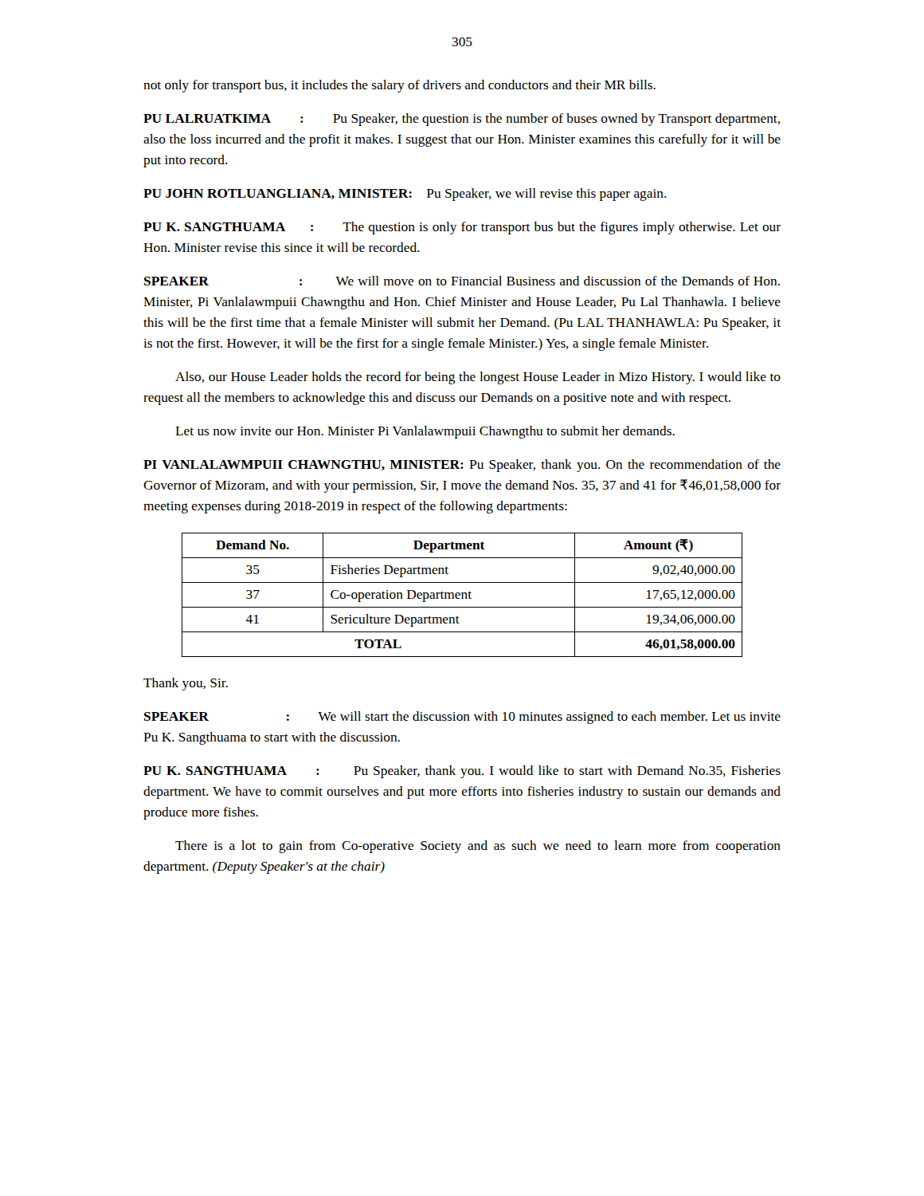305
not only for transport bus, it includes the salary of drivers and conductors and their MR bills.
PU LALRUATKIMA : Pu Speaker, the question is the number of buses owned by Transport department, also the loss incurred and the profit it makes. I suggest that our Hon. Minister examines this carefully for it will be put into record.
PU JOHN ROTLUANGLIANA, MINISTER: Pu Speaker, we will revise this paper again.
PU K. SANGTHUAMA : The question is only for transport bus but the figures imply otherwise. Let our Hon. Minister revise this since it will be recorded.
SPEAKER : We will move on to Financial Business and discussion of the Demands of Hon. Minister, Pi Vanlalawmpuii Chawngthu and Hon. Chief Minister and House Leader, Pu Lal Thanhawla. I believe this will be the first time that a female Minister will submit her Demand. (Pu LAL THANHAWLA: Pu Speaker, it is not the first. However, it will be the first for a single female Minister.) Yes, a single female Minister.
Also, our House Leader holds the record for being the longest House Leader in Mizo History. I would like to request all the members to acknowledge this and discuss our Demands on a positive note and with respect.
Let us now invite our Hon. Minister Pi Vanlalawmpuii Chawngthu to submit her demands.
PI VANLALAWMPUII CHAWNGTHU, MINISTER: Pu Speaker, thank you. On the recommendation of the Governor of Mizoram, and with your permission, Sir, I move the demand Nos. 35, 37 and 41 for ₹46,01,58,000 for meeting expenses during 2018-2019 in respect of the following departments:
| Demand No. | Department | Amount (₹) |
| --- | --- | --- |
| 35 | Fisheries Department | 9,02,40,000.00 |
| 37 | Co-operation Department | 17,65,12,000.00 |
| 41 | Sericulture Department | 19,34,06,000.00 |
| TOTAL | 46,01,58,000.00 |
Thank you, Sir.
SPEAKER : We will start the discussion with 10 minutes assigned to each member. Let us invite Pu K. Sangthuama to start with the discussion.
PU K. SANGTHUAMA : Pu Speaker, thank you. I would like to start with Demand No.35, Fisheries department. We have to commit ourselves and put more efforts into fisheries industry to sustain our demands and produce more fishes.
There is a lot to gain from Co-operative Society and as such we need to learn more from cooperation department. (Deputy Speaker's at the chair)